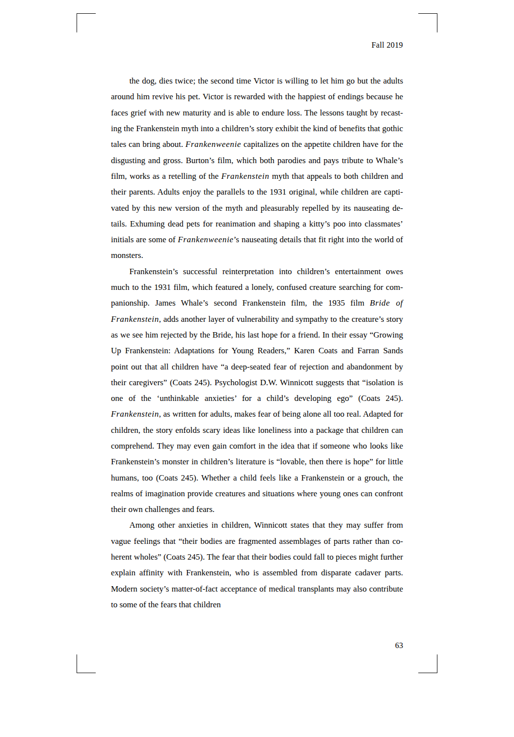Fall 2019
the dog, dies twice; the second time Victor is willing to let him go but the adults around him revive his pet. Victor is rewarded with the happiest of endings because he faces grief with new maturity and is able to endure loss. The lessons taught by recasting the Frankenstein myth into a children’s story exhibit the kind of benefits that gothic tales can bring about. Frankenweenie capitalizes on the appetite children have for the disgusting and gross. Burton’s film, which both parodies and pays tribute to Whale’s film, works as a retelling of the Frankenstein myth that appeals to both children and their parents. Adults enjoy the parallels to the 1931 original, while children are captivated by this new version of the myth and pleasurably repelled by its nauseating details. Exhuming dead pets for reanimation and shaping a kitty’s poo into classmates’ initials are some of Frankenweenie’s nauseating details that fit right into the world of monsters.
Frankenstein’s successful reinterpretation into children’s entertainment owes much to the 1931 film, which featured a lonely, confused creature searching for companionship. James Whale’s second Frankenstein film, the 1935 film Bride of Frankenstein, adds another layer of vulnerability and sympathy to the creature’s story as we see him rejected by the Bride, his last hope for a friend. In their essay “Growing Up Frankenstein: Adaptations for Young Readers,” Karen Coats and Farran Sands point out that all children have “a deep-seated fear of rejection and abandonment by their caregivers” (Coats 245). Psychologist D.W. Winnicott suggests that “isolation is one of the ‘unthinkable anxieties’ for a child’s developing ego” (Coats 245). Frankenstein, as written for adults, makes fear of being alone all too real. Adapted for children, the story enfolds scary ideas like loneliness into a package that children can comprehend. They may even gain comfort in the idea that if someone who looks like Frankenstein’s monster in children’s literature is “lovable, then there is hope” for little humans, too (Coats 245). Whether a child feels like a Frankenstein or a grouch, the realms of imagination provide creatures and situations where young ones can confront their own challenges and fears.
Among other anxieties in children, Winnicott states that they may suffer from vague feelings that “their bodies are fragmented assemblages of parts rather than coherent wholes” (Coats 245). The fear that their bodies could fall to pieces might further explain affinity with Frankenstein, who is assembled from disparate cadaver parts. Modern society’s matter-of-fact acceptance of medical transplants may also contribute to some of the fears that children
63